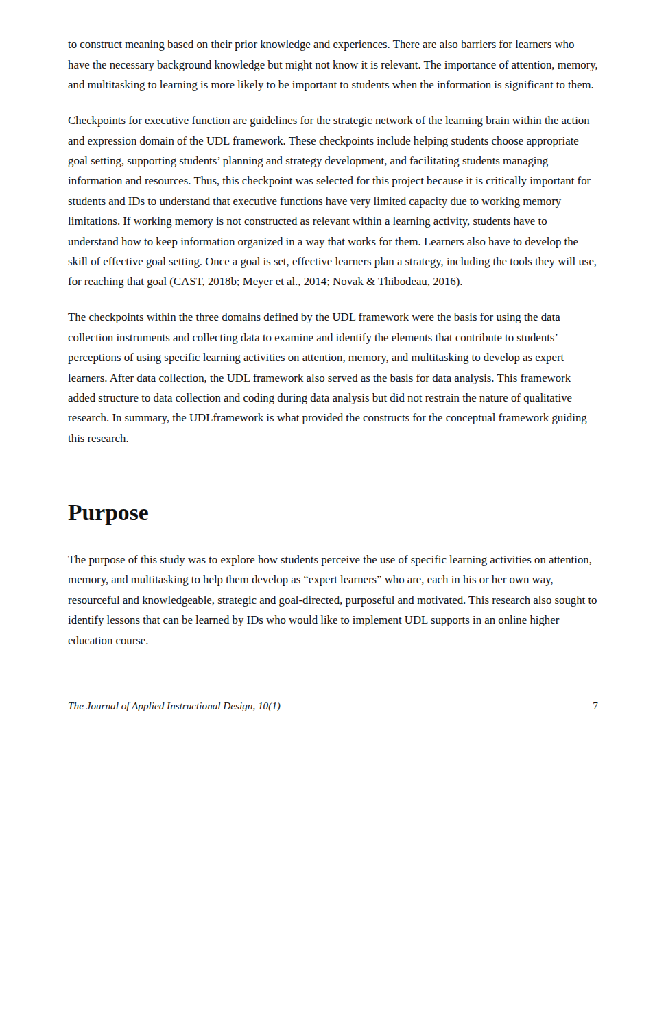to construct meaning based on their prior knowledge and experiences. There are also barriers for learners who have the necessary background knowledge but might not know it is relevant. The importance of attention, memory, and multitasking to learning is more likely to be important to students when the information is significant to them.
Checkpoints for executive function are guidelines for the strategic network of the learning brain within the action and expression domain of the UDL framework. These checkpoints include helping students choose appropriate goal setting, supporting students’ planning and strategy development, and facilitating students managing information and resources. Thus, this checkpoint was selected for this project because it is critically important for students and IDs to understand that executive functions have very limited capacity due to working memory limitations. If working memory is not constructed as relevant within a learning activity, students have to understand how to keep information organized in a way that works for them. Learners also have to develop the skill of effective goal setting. Once a goal is set, effective learners plan a strategy, including the tools they will use, for reaching that goal (CAST, 2018b; Meyer et al., 2014; Novak & Thibodeau, 2016).
The checkpoints within the three domains defined by the UDL framework were the basis for using the data collection instruments and collecting data to examine and identify the elements that contribute to students’ perceptions of using specific learning activities on attention, memory, and multitasking to develop as expert learners. After data collection, the UDL framework also served as the basis for data analysis. This framework added structure to data collection and coding during data analysis but did not restrain the nature of qualitative research. In summary, the UDLframework is what provided the constructs for the conceptual framework guiding this research.
Purpose
The purpose of this study was to explore how students perceive the use of specific learning activities on attention, memory, and multitasking to help them develop as “expert learners” who are, each in his or her own way, resourceful and knowledgeable, strategic and goal-directed, purposeful and motivated. This research also sought to identify lessons that can be learned by IDs who would like to implement UDL supports in an online higher education course.
The Journal of Applied Instructional Design, 10(1) 7